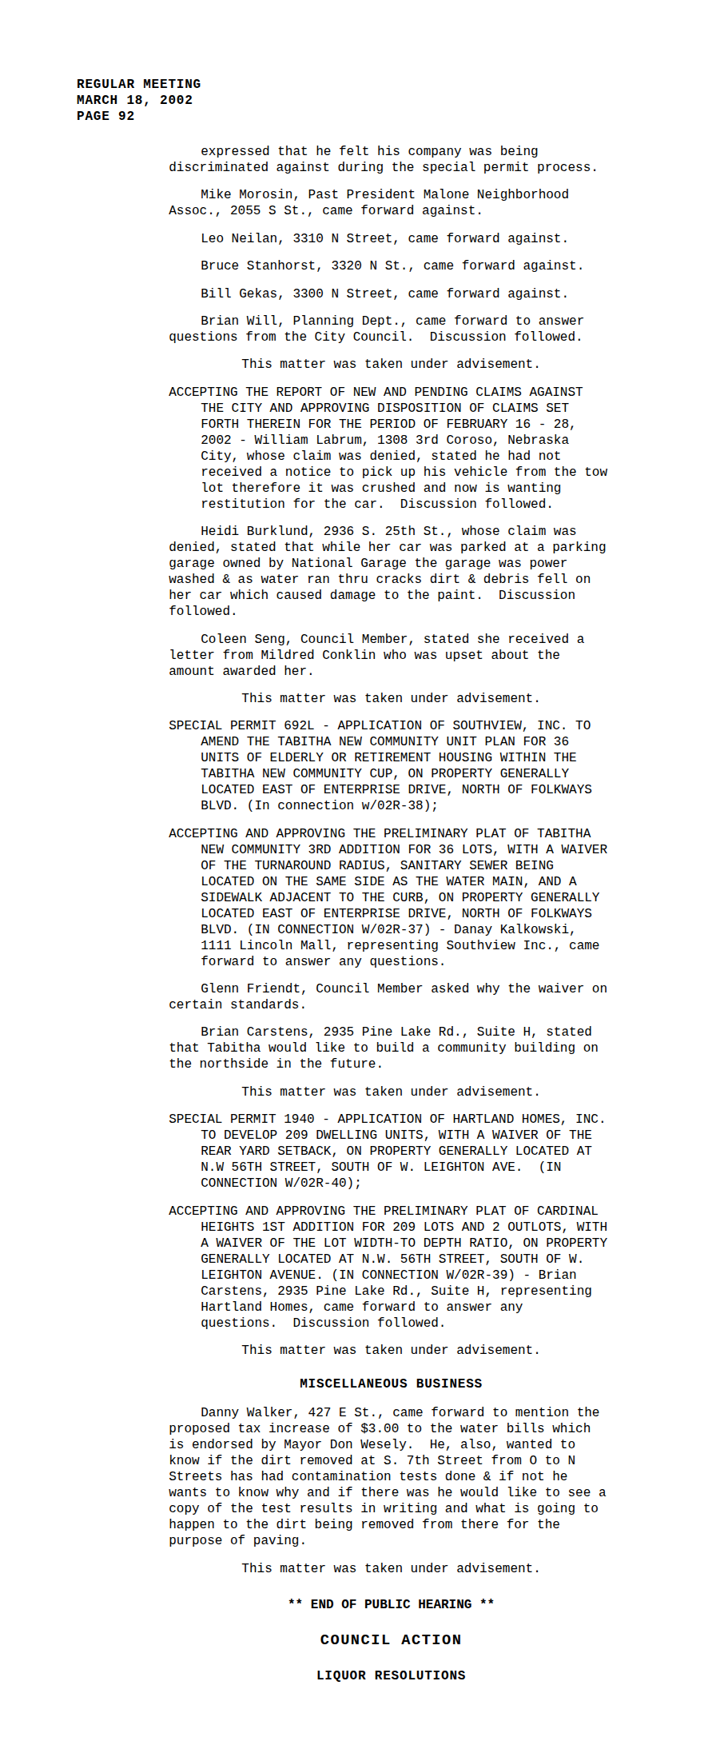REGULAR MEETING
MARCH 18, 2002
PAGE 92
expressed that he felt his company was being discriminated against during the special permit process.
Mike Morosin, Past President Malone Neighborhood Assoc., 2055 S St., came forward against.
Leo Neilan, 3310 N Street, came forward against.
Bruce Stanhorst, 3320 N St., came forward against.
Bill Gekas, 3300 N Street, came forward against.
Brian Will, Planning Dept., came forward to answer questions from the City Council. Discussion followed.
This matter was taken under advisement.
ACCEPTING THE REPORT OF NEW AND PENDING CLAIMS AGAINST THE CITY AND APPROVING DISPOSITION OF CLAIMS SET FORTH THEREIN FOR THE PERIOD OF FEBRUARY 16 - 28, 2002 - William Labrum, 1308 3rd Coroso, Nebraska City, whose claim was denied, stated he had not received a notice to pick up his vehicle from the tow lot therefore it was crushed and now is wanting restitution for the car. Discussion followed.
Heidi Burklund, 2936 S. 25th St., whose claim was denied, stated that while her car was parked at a parking garage owned by National Garage the garage was power washed & as water ran thru cracks dirt & debris fell on her car which caused damage to the paint. Discussion followed.
Coleen Seng, Council Member, stated she received a letter from Mildred Conklin who was upset about the amount awarded her.
This matter was taken under advisement.
SPECIAL PERMIT 692L - APPLICATION OF SOUTHVIEW, INC. TO AMEND THE TABITHA NEW COMMUNITY UNIT PLAN FOR 36 UNITS OF ELDERLY OR RETIREMENT HOUSING WITHIN THE TABITHA NEW COMMUNITY CUP, ON PROPERTY GENERALLY LOCATED EAST OF ENTERPRISE DRIVE, NORTH OF FOLKWAYS BLVD. (In connection w/02R-38);
ACCEPTING AND APPROVING THE PRELIMINARY PLAT OF TABITHA NEW COMMUNITY 3RD ADDITION FOR 36 LOTS, WITH A WAIVER OF THE TURNAROUND RADIUS, SANITARY SEWER BEING LOCATED ON THE SAME SIDE AS THE WATER MAIN, AND A SIDEWALK ADJACENT TO THE CURB, ON PROPERTY GENERALLY LOCATED EAST OF ENTERPRISE DRIVE, NORTH OF FOLKWAYS BLVD. (IN CONNECTION W/02R-37) - Danay Kalkowski, 1111 Lincoln Mall, representing Southview Inc., came forward to answer any questions.
Glenn Friendt, Council Member asked why the waiver on certain standards.
Brian Carstens, 2935 Pine Lake Rd., Suite H, stated that Tabitha would like to build a community building on the northside in the future.
This matter was taken under advisement.
SPECIAL PERMIT 1940 - APPLICATION OF HARTLAND HOMES, INC. TO DEVELOP 209 DWELLING UNITS, WITH A WAIVER OF THE REAR YARD SETBACK, ON PROPERTY GENERALLY LOCATED AT N.W 56TH STREET, SOUTH OF W. LEIGHTON AVE. (IN CONNECTION W/02R-40);
ACCEPTING AND APPROVING THE PRELIMINARY PLAT OF CARDINAL HEIGHTS 1ST ADDITION FOR 209 LOTS AND 2 OUTLOTS, WITH A WAIVER OF THE LOT WIDTH-TO DEPTH RATIO, ON PROPERTY GENERALLY LOCATED AT N.W. 56TH STREET, SOUTH OF W. LEIGHTON AVENUE. (IN CONNECTION W/02R-39) - Brian Carstens, 2935 Pine Lake Rd., Suite H, representing Hartland Homes, came forward to answer any questions. Discussion followed.
This matter was taken under advisement.
MISCELLANEOUS BUSINESS
Danny Walker, 427 E St., came forward to mention the proposed tax increase of $3.00 to the water bills which is endorsed by Mayor Don Wesely. He, also, wanted to know if the dirt removed at S. 7th Street from O to N Streets has had contamination tests done & if not he wants to know why and if there was he would like to see a copy of the test results in writing and what is going to happen to the dirt being removed from there for the purpose of paving.
This matter was taken under advisement.
** END OF PUBLIC HEARING **
COUNCIL ACTION
LIQUOR RESOLUTIONS